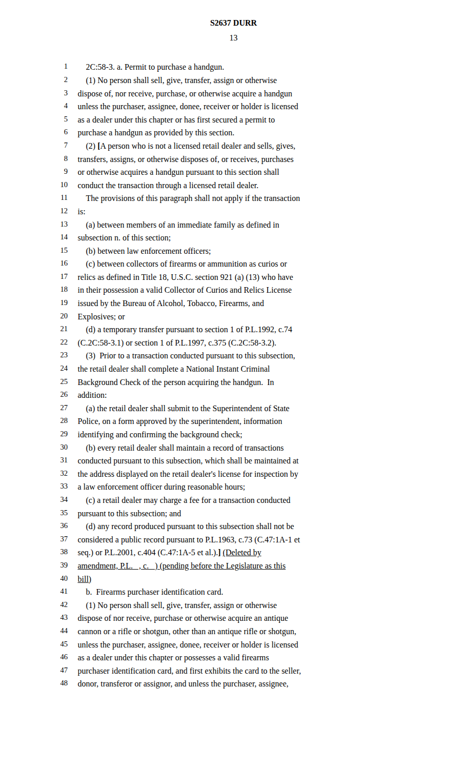S2637 DURR
13
2C:58-3. a. Permit to purchase a handgun.
(1) No person shall sell, give, transfer, assign or otherwise
dispose of, nor receive, purchase, or otherwise acquire a handgun
unless the purchaser, assignee, donee, receiver or holder is licensed
as a dealer under this chapter or has first secured a permit to
purchase a handgun as provided by this section.
(2) [A person who is not a licensed retail dealer and sells, gives,
transfers, assigns, or otherwise disposes of, or receives, purchases
or otherwise acquires a handgun pursuant to this section shall
conduct the transaction through a licensed retail dealer.
The provisions of this paragraph shall not apply if the transaction
is:
(a) between members of an immediate family as defined in
subsection n. of this section;
(b) between law enforcement officers;
(c) between collectors of firearms or ammunition as curios or
relics as defined in Title 18, U.S.C. section 921 (a) (13) who have
in their possession a valid Collector of Curios and Relics License
issued by the Bureau of Alcohol, Tobacco, Firearms, and
Explosives; or
(d) a temporary transfer pursuant to section 1 of P.L.1992, c.74
(C.2C:58-3.1) or section 1 of P.L.1997, c.375 (C.2C:58-3.2).
(3) Prior to a transaction conducted pursuant to this subsection,
the retail dealer shall complete a National Instant Criminal
Background Check of the person acquiring the handgun. In
addition:
(a) the retail dealer shall submit to the Superintendent of State
Police, on a form approved by the superintendent, information
identifying and confirming the background check;
(b) every retail dealer shall maintain a record of transactions
conducted pursuant to this subsection, which shall be maintained at
the address displayed on the retail dealer's license for inspection by
a law enforcement officer during reasonable hours;
(c) a retail dealer may charge a fee for a transaction conducted
pursuant to this subsection; and
(d) any record produced pursuant to this subsection shall not be
considered a public record pursuant to P.L.1963, c.73 (C.47:1A-1 et
seq.) or P.L.2001, c.404 (C.47:1A-5 et al.).] (Deleted by
amendment, P.L. , c. ) (pending before the Legislature as this
bill)
b. Firearms purchaser identification card.
(1) No person shall sell, give, transfer, assign or otherwise
dispose of nor receive, purchase or otherwise acquire an antique
cannon or a rifle or shotgun, other than an antique rifle or shotgun,
unless the purchaser, assignee, donee, receiver or holder is licensed
as a dealer under this chapter or possesses a valid firearms
purchaser identification card, and first exhibits the card to the seller,
donor, transferor or assignor, and unless the purchaser, assignee,